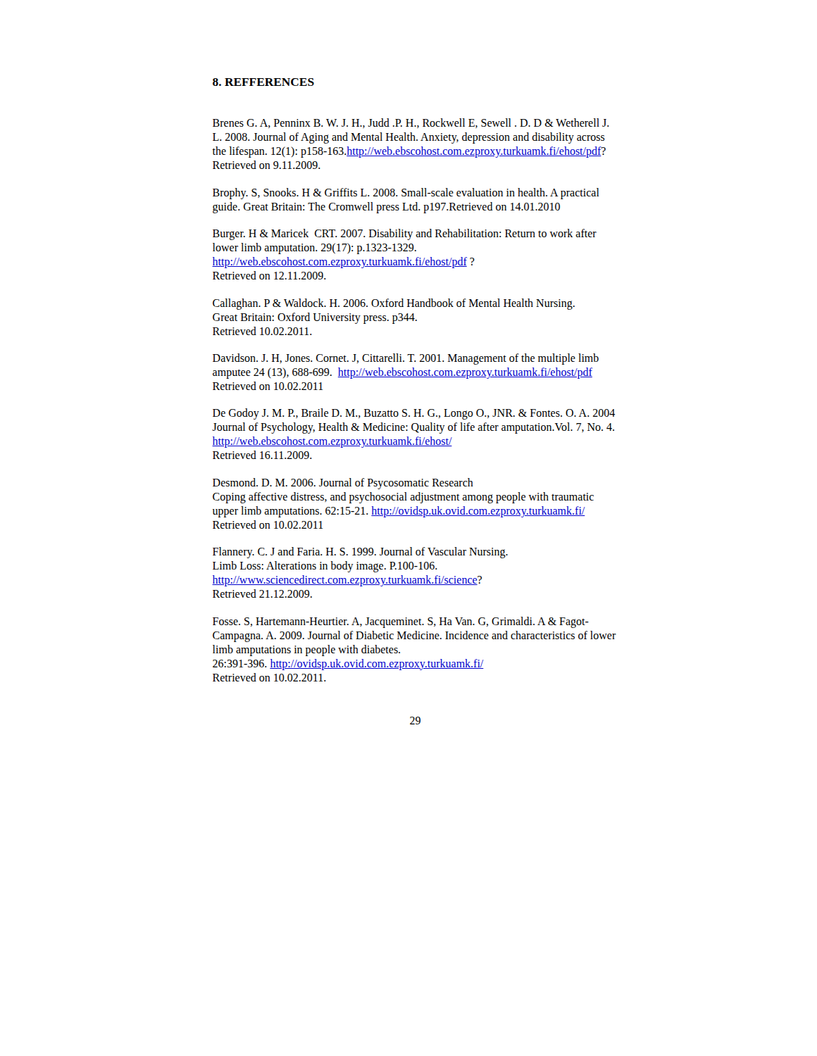8. REFFERENCES
Brenes G. A, Penninx B. W. J. H., Judd .P. H., Rockwell E, Sewell . D. D & Wetherell J. L. 2008. Journal of Aging and Mental Health. Anxiety, depression and disability across the lifespan. 12(1): p158-163.http://web.ebscohost.com.ezproxy.turkuamk.fi/ehost/pdf? Retrieved on 9.11.2009.
Brophy. S, Snooks. H & Griffits L. 2008. Small-scale evaluation in health. A practical guide. Great Britain: The Cromwell press Ltd. p197.Retrieved on 14.01.2010
Burger. H & Maricek CRT. 2007. Disability and Rehabilitation: Return to work after lower limb amputation. 29(17): p.1323-1329.
http://web.ebscohost.com.ezproxy.turkuamk.fi/ehost/pdf ?
Retrieved on 12.11.2009.
Callaghan. P & Waldock. H. 2006. Oxford Handbook of Mental Health Nursing.
Great Britain: Oxford University press. p344.
Retrieved 10.02.2011.
Davidson. J. H, Jones. Cornet. J, Cittarelli. T. 2001. Management of the multiple limb amputee 24 (13), 688-699. http://web.ebscohost.com.ezproxy.turkuamk.fi/ehost/pdf
Retrieved on 10.02.2011
De Godoy J. M. P., Braile D. M., Buzatto S. H. G., Longo O., JNR. & Fontes. O. A. 2004 Journal of Psychology, Health & Medicine: Quality of life after amputation.Vol. 7, No. 4.
http://web.ebscohost.com.ezproxy.turkuamk.fi/ehost/
Retrieved 16.11.2009.
Desmond. D. M. 2006. Journal of Psycosomatic Research
Coping affective distress, and psychosocial adjustment among people with traumatic upper limb amputations. 62:15-21. http://ovidsp.uk.ovid.com.ezproxy.turkuamk.fi/
Retrieved on 10.02.2011
Flannery. C. J and Faria. H. S. 1999. Journal of Vascular Nursing.
Limb Loss: Alterations in body image. P.100-106.
http://www.sciencedirect.com.ezproxy.turkuamk.fi/science?
Retrieved 21.12.2009.
Fosse. S, Hartemann-Heurtier. A, Jacqueminet. S, Ha Van. G, Grimaldi. A & Fagot-Campagna. A. 2009. Journal of Diabetic Medicine. Incidence and characteristics of lower limb amputations in people with diabetes.
26:391-396. http://ovidsp.uk.ovid.com.ezproxy.turkuamk.fi/
Retrieved on 10.02.2011.
29